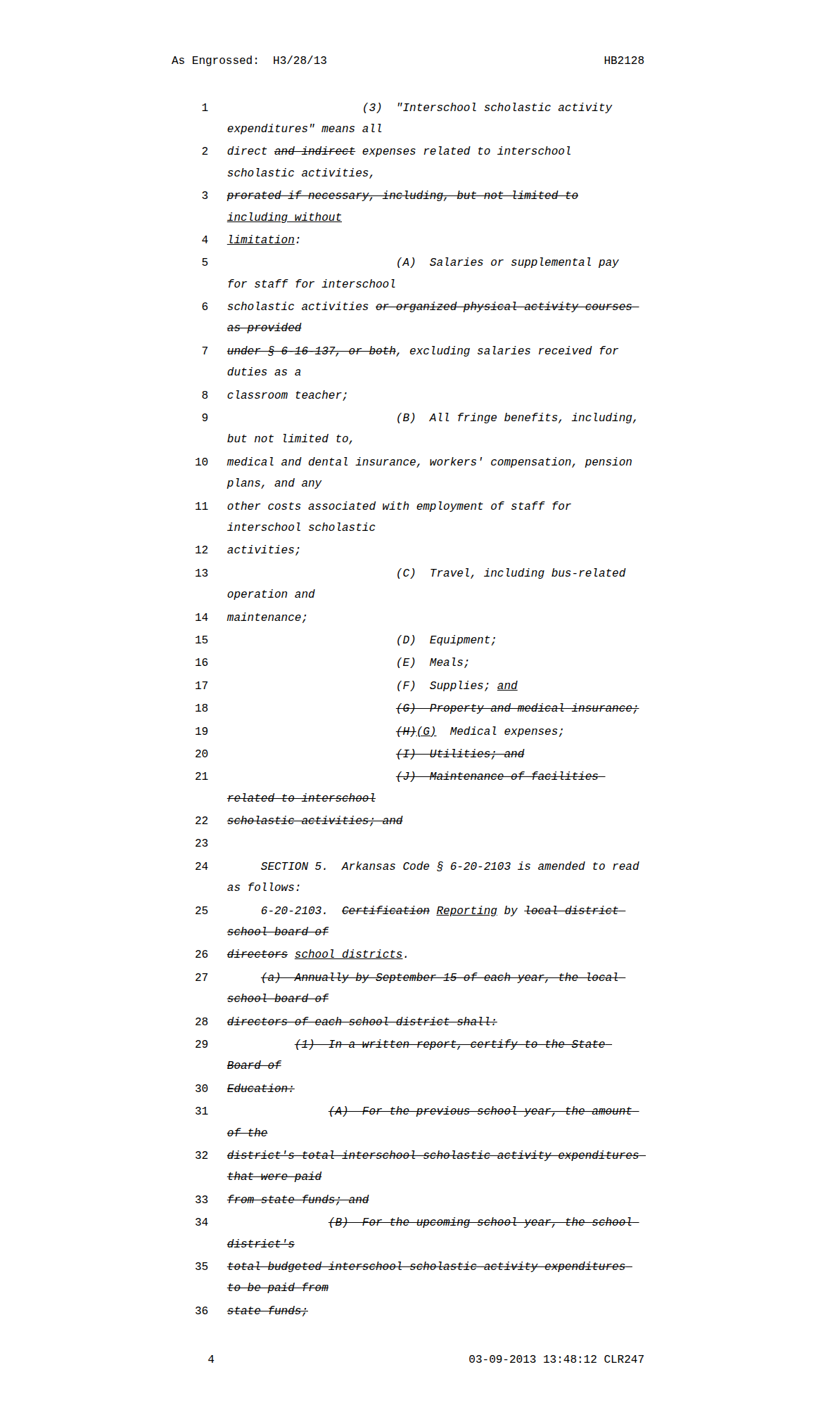As Engrossed: H3/28/13
HB2128
| 1 | (3) "Interschool scholastic activity expenditures" means all |
| 2 | direct and indirect expenses related to interschool scholastic activities, |
| 3 | prorated if necessary, including, but not limited to including without |
| 4 | limitation : |
| 5 | (A) Salaries or supplemental pay for staff for interschool |
| 6 | scholastic activities or organized physical activity courses as provided |
| 7 | under § 6-16-137, or both , excluding salaries received for duties as a |
| 8 | classroom teacher; |
| 9 | (B) All fringe benefits, including, but not limited to, |
| 10 | medical and dental insurance, workers' compensation, pension plans, and any |
| 11 | other costs associated with employment of staff for interschool scholastic |
| 12 | activities; |
| 13 | (C) Travel, including bus-related operation and |
| 14 | maintenance; |
| 15 | (D) Equipment; |
| 16 | (E) Meals; |
| 17 | (F) Supplies; and |
| 18 | (G) Property and medical insurance; |
| 19 | (H) (G) Medical expenses; |
| 20 | (I) Utilities; and |
| 21 | (J) Maintenance of facilities related to interschool |
| 22 | scholastic activities; and |
| 23 | |
| 24 | SECTION 5. Arkansas Code § 6-20-2103 is amended to read as follows: |
| 25 | 6-20-2103. Certification Reporting by local district school board of |
| 26 | directors school districts . |
| 27 | (a) Annually by September 15 of each year, the local school board of |
| 28 | directors of each school district shall: |
| 29 | (1) In a written report, certify to the State Board of |
| 30 | Education: |
| 31 | (A) For the previous school year, the amount of the |
| 32 | district's total interschool scholastic activity expenditures that were paid |
| 33 | from state funds; and |
| 34 | (B) For the upcoming school year, the school district's |
| 35 | total budgeted interschool scholastic activity expenditures to be paid from |
| 36 | state funds; |
4
03-09-2013 13:48:12 CLR247